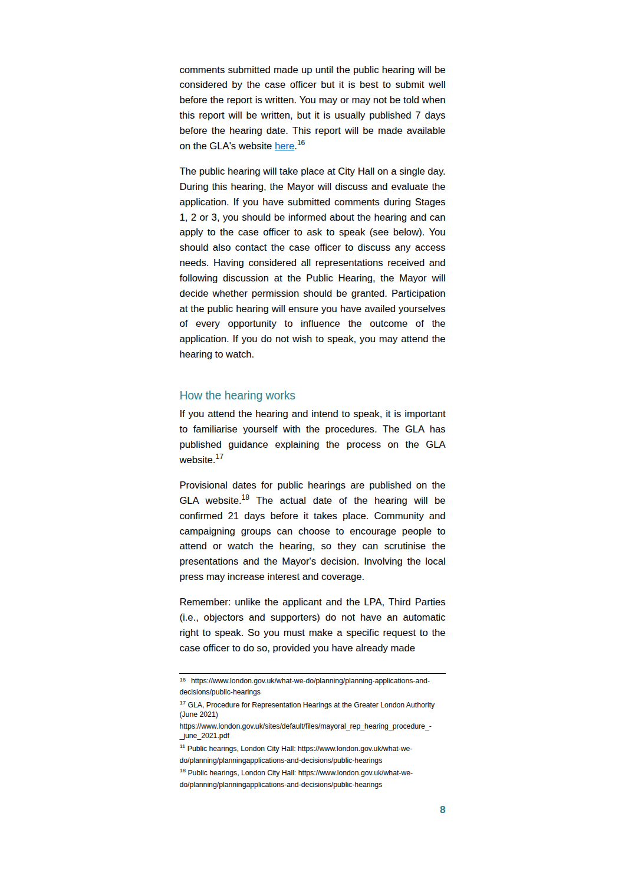comments submitted made up until the public hearing will be considered by the case officer but it is best to submit well before the report is written. You may or may not be told when this report will be written, but it is usually published 7 days before the hearing date. This report will be made available on the GLA's website here.16
The public hearing will take place at City Hall on a single day. During this hearing, the Mayor will discuss and evaluate the application. If you have submitted comments during Stages 1, 2 or 3, you should be informed about the hearing and can apply to the case officer to ask to speak (see below). You should also contact the case officer to discuss any access needs. Having considered all representations received and following discussion at the Public Hearing, the Mayor will decide whether permission should be granted. Participation at the public hearing will ensure you have availed yourselves of every opportunity to influence the outcome of the application. If you do not wish to speak, you may attend the hearing to watch.
How the hearing works
If you attend the hearing and intend to speak, it is important to familiarise yourself with the procedures. The GLA has published guidance explaining the process on the GLA website.17
Provisional dates for public hearings are published on the GLA website.18 The actual date of the hearing will be confirmed 21 days before it takes place. Community and campaigning groups can choose to encourage people to attend or watch the hearing, so they can scrutinise the presentations and the Mayor's decision. Involving the local press may increase interest and coverage.
Remember: unlike the applicant and the LPA, Third Parties (i.e., objectors and supporters) do not have an automatic right to speak. So you must make a specific request to the case officer to do so, provided you have already made
16 https://www.london.gov.uk/what-we-do/planning/planning-applications-and-decisions/public-hearings
17 GLA, Procedure for Representation Hearings at the Greater London Authority (June 2021)
https://www.london.gov.uk/sites/default/files/mayoral_rep_hearing_procedure_-_june_2021.pdf
11 Public hearings, London City Hall: https://www.london.gov.uk/what-we-
do/planning/planningapplications-and-decisions/public-hearings
18 Public hearings, London City Hall: https://www.london.gov.uk/what-we-
do/planning/planningapplications-and-decisions/public-hearings
8